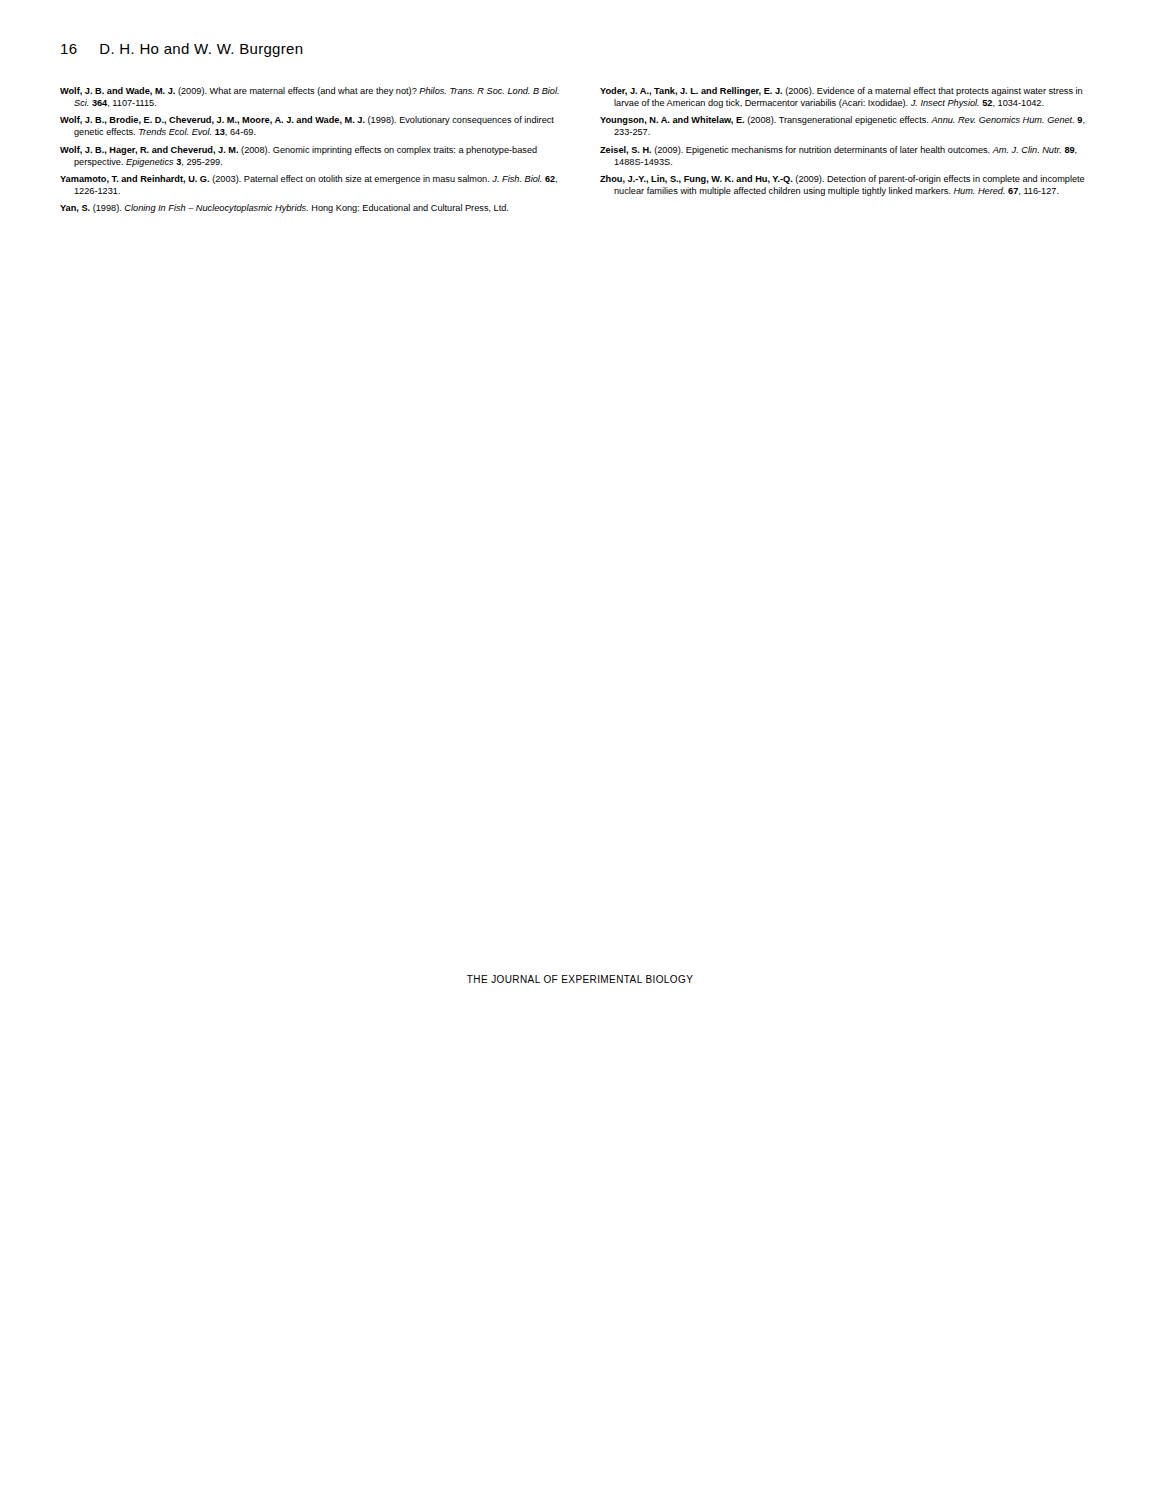16 D. H. Ho and W. W. Burggren
Wolf, J. B. and Wade, M. J. (2009). What are maternal effects (and what are they not)? Philos. Trans. R Soc. Lond. B Biol. Sci. 364, 1107-1115.
Wolf, J. B., Brodie, E. D., Cheverud, J. M., Moore, A. J. and Wade, M. J. (1998). Evolutionary consequences of indirect genetic effects. Trends Ecol. Evol. 13, 64-69.
Wolf, J. B., Hager, R. and Cheverud, J. M. (2008). Genomic imprinting effects on complex traits: a phenotype-based perspective. Epigenetics 3, 295-299.
Yamamoto, T. and Reinhardt, U. G. (2003). Paternal effect on otolith size at emergence in masu salmon. J. Fish. Biol. 62, 1226-1231.
Yan, S. (1998). Cloning In Fish – Nucleocytoplasmic Hybrids. Hong Kong: Educational and Cultural Press, Ltd.
Yoder, J. A., Tank, J. L. and Rellinger, E. J. (2006). Evidence of a maternal effect that protects against water stress in larvae of the American dog tick, Dermacentor variabilis (Acari: Ixodidae). J. Insect Physiol. 52, 1034-1042.
Youngson, N. A. and Whitelaw, E. (2008). Transgenerational epigenetic effects. Annu. Rev. Genomics Hum. Genet. 9, 233-257.
Zeisel, S. H. (2009). Epigenetic mechanisms for nutrition determinants of later health outcomes. Am. J. Clin. Nutr. 89, 1488S-1493S.
Zhou, J.-Y., Lin, S., Fung, W. K. and Hu, Y.-Q. (2009). Detection of parent-of-origin effects in complete and incomplete nuclear families with multiple affected children using multiple tightly linked markers. Hum. Hered. 67, 116-127.
THE JOURNAL OF EXPERIMENTAL BIOLOGY